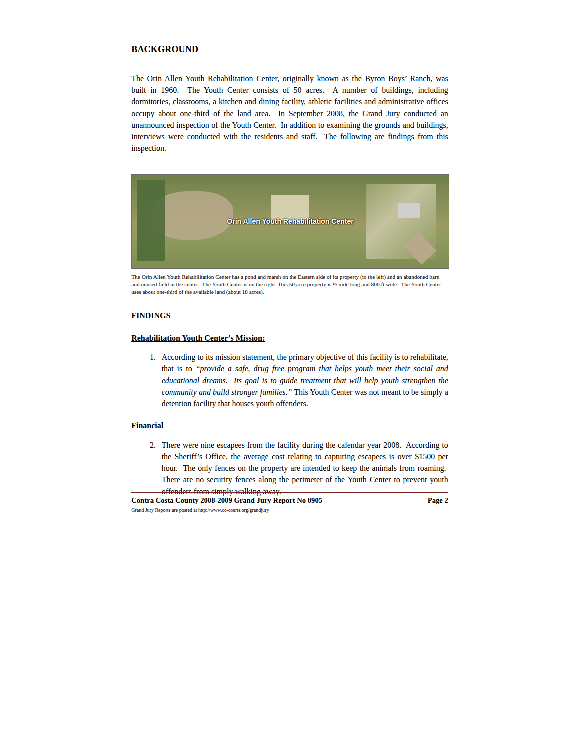BACKGROUND
The Orin Allen Youth Rehabilitation Center, originally known as the Byron Boys’ Ranch, was built in 1960. The Youth Center consists of 50 acres. A number of buildings, including dormitories, classrooms, a kitchen and dining facility, athletic facilities and administrative offices occupy about one-third of the land area. In September 2008, the Grand Jury conducted an unannounced inspection of the Youth Center. In addition to examining the grounds and buildings, interviews were conducted with the residents and staff. The following are findings from this inspection.
Orin Allen Youth Rehabilitation Center
The Orin Allen Youth Rehabilitation Center has a pond and marsh on the Eastern side of its property (to the left) and an abandoned barn and unused field in the center. The Youth Center is on the right. This 50 acre property is ½ mile long and 800 ft wide. The Youth Center uses about one-third of the available land (about 18 acres).
FINDINGS
Rehabilitation Youth Center’s Mission:
According to its mission statement, the primary objective of this facility is to rehabilitate, that is to “provide a safe, drug free program that helps youth meet their social and educational dreams. Its goal is to guide treatment that will help youth strengthen the community and build stronger families.” This Youth Center was not meant to be simply a detention facility that houses youth offenders.
Financial
There were nine escapees from the facility during the calendar year 2008. According to the Sheriff’s Office, the average cost relating to capturing escapees is over $1500 per hour. The only fences on the property are intended to keep the animals from roaming. There are no security fences along the perimeter of the Youth Center to prevent youth offenders from simply walking away.
Contra Costa County 2008-2009 Grand Jury Report No 0905 Page 2
Grand Jury Reports are posted at http://www.cc-courts.org/grandjury